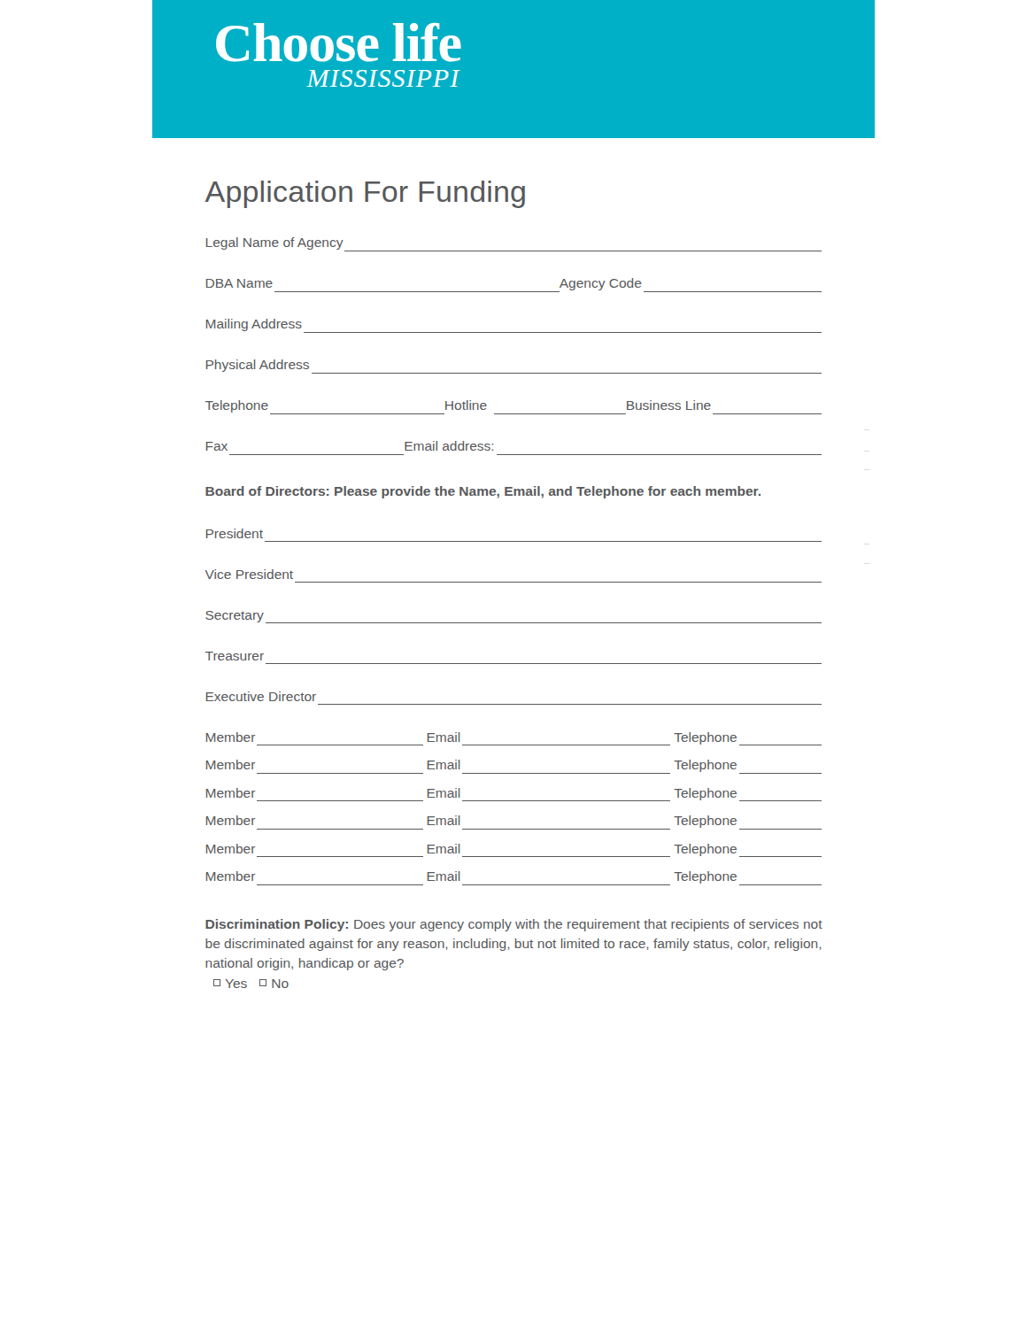Choose life MISSISSIPPI
Application For Funding
Legal Name of Agency
DBA Name Agency Code
Mailing Address
Physical Address
Telephone Hotline Business Line
Fax Email address:
Board of Directors: Please provide the Name, Email, and Telephone for each member.
President
Vice President
Secretary
Treasurer
Executive Director
Member Email Telephone
Member Email Telephone
Member Email Telephone
Member Email Telephone
Member Email Telephone
Member Email Telephone
Discrimination Policy: Does your agency comply with the requirement that recipients of services not be discriminated against for any reason, including, but not limited to race, family status, color, religion, national origin, handicap or age?
Yes No